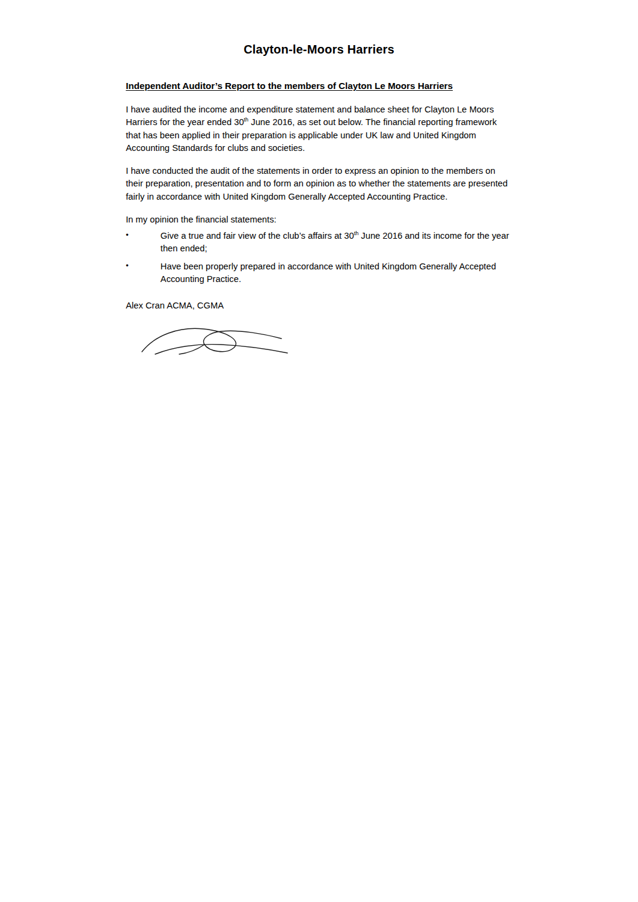Clayton-le-Moors Harriers
Independent Auditor’s Report to the members of Clayton Le Moors Harriers
I have audited the income and expenditure statement and balance sheet for Clayton Le Moors Harriers for the year ended 30th June 2016, as set out below. The financial reporting framework that has been applied in their preparation is applicable under UK law and United Kingdom Accounting Standards for clubs and societies.
I have conducted the audit of the statements in order to express an opinion to the members on their preparation, presentation and to form an opinion as to whether the statements are presented fairly in accordance with United Kingdom Generally Accepted Accounting Practice.
In my opinion the financial statements:
Give a true and fair view of the club’s affairs at 30th June 2016 and its income for the year then ended;
Have been properly prepared in accordance with United Kingdom Generally Accepted Accounting Practice.
Alex Cran ACMA, CGMA